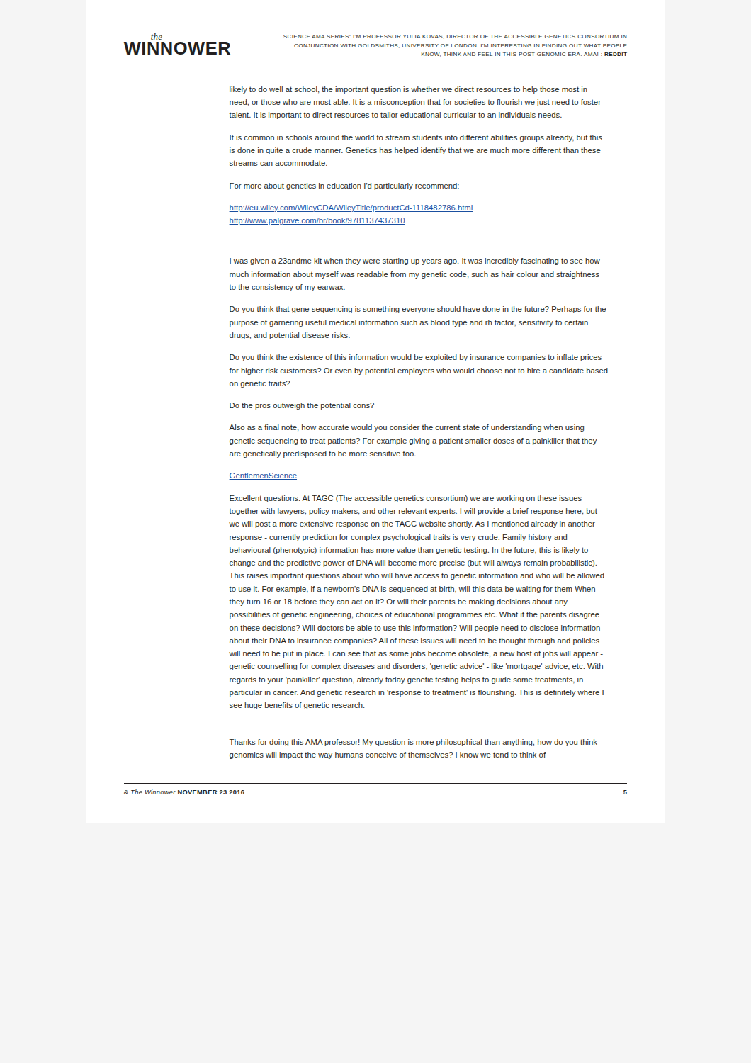the WINNOWER
Science AMA Series: I'm Professor Yulia Kovas, Director of the Accessible Genetics Consortium in conjunction with Goldsmiths, University of London. I'm interesting in finding out what people know, think and feel in this post genomic era. AMA! : Reddit
likely to do well at school, the important question is whether we direct resources to help those most in need, or those who are most able. It is a misconception that for societies to flourish we just need to foster talent. It is important to direct resources to tailor educational curricular to an individuals needs.
It is common in schools around the world to stream students into different abilities groups already, but this is done in quite a crude manner. Genetics has helped identify that we are much more different than these streams can accommodate.
For more about genetics in education I'd particularly recommend:
http://eu.wiley.com/WileyCDA/WileyTitle/productCd-1118482786.html http://www.palgrave.com/br/book/9781137437310
I was given a 23andme kit when they were starting up years ago. It was incredibly fascinating to see how much information about myself was readable from my genetic code, such as hair colour and straightness to the consistency of my earwax.
Do you think that gene sequencing is something everyone should have done in the future? Perhaps for the purpose of garnering useful medical information such as blood type and rh factor, sensitivity to certain drugs, and potential disease risks.
Do you think the existence of this information would be exploited by insurance companies to inflate prices for higher risk customers? Or even by potential employers who would choose not to hire a candidate based on genetic traits?
Do the pros outweigh the potential cons?
Also as a final note, how accurate would you consider the current state of understanding when using genetic sequencing to treat patients? For example giving a patient smaller doses of a painkiller that they are genetically predisposed to be more sensitive too.
GentlemenScience
Excellent questions. At TAGC (The accessible genetics consortium) we are working on these issues together with lawyers, policy makers, and other relevant experts. I will provide a brief response here, but we will post a more extensive response on the TAGC website shortly. As I mentioned already in another response - currently prediction for complex psychological traits is very crude. Family history and behavioural (phenotypic) information has more value than genetic testing. In the future, this is likely to change and the predictive power of DNA will become more precise (but will always remain probabilistic). This raises important questions about who will have access to genetic information and who will be allowed to use it. For example, if a newborn's DNA is sequenced at birth, will this data be waiting for them When they turn 16 or 18 before they can act on it? Or will their parents be making decisions about any possibilities of genetic engineering, choices of educational programmes etc. What if the parents disagree on these decisions? Will doctors be able to use this information? Will people need to disclose information about their DNA to insurance companies? All of these issues will need to be thought through and policies will need to be put in place. I can see that as some jobs become obsolete, a new host of jobs will appear - genetic counselling for complex diseases and disorders, 'genetic advice' - like 'mortgage' advice, etc. With regards to your 'painkiller' question, already today genetic testing helps to guide some treatments, in particular in cancer. And genetic research in 'response to treatment' is flourishing. This is definitely where I see huge benefits of genetic research.
Thanks for doing this AMA professor! My question is more philosophical than anything, how do you think genomics will impact the way humans conceive of themselves? I know we tend to think of
& The Winnower NOVEMBER 23 2016
5